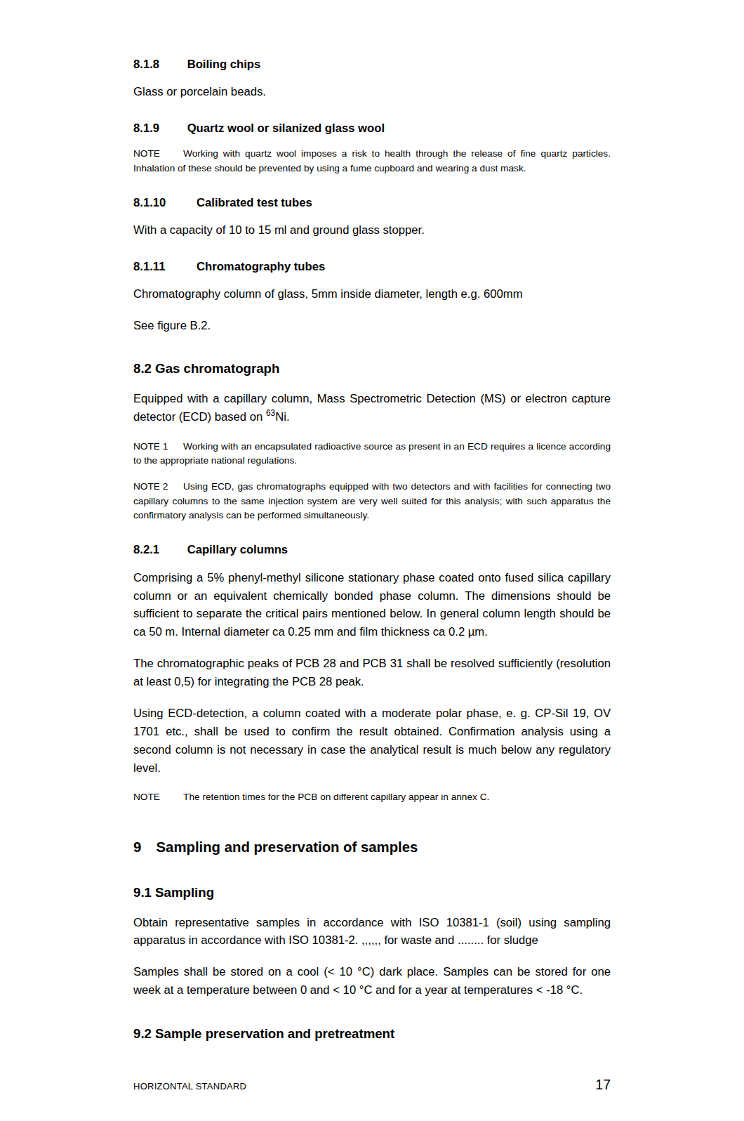8.1.8 Boiling chips
Glass or porcelain beads.
8.1.9 Quartz wool or silanized glass wool
NOTEWorking with quartz wool imposes a risk to health through the release of fine quartz particles. Inhalation of these should be prevented by using a fume cupboard and wearing a dust mask.
8.1.10 Calibrated test tubes
With a capacity of 10 to 15 ml and ground glass stopper.
8.1.11 Chromatography tubes
Chromatography column of glass, 5mm inside diameter, length e.g. 600mm
See figure B.2.
8.2 Gas chromatograph
Equipped with a capillary column, Mass Spectrometric Detection (MS) or electron capture detector (ECD) based on 63Ni.
NOTE 1 Working with an encapsulated radioactive source as present in an ECD requires a licence according to the appropriate national regulations.
NOTE 2 Using ECD, gas chromatographs equipped with two detectors and with facilities for connecting two capillary columns to the same injection system are very well suited for this analysis; with such apparatus the confirmatory analysis can be performed simultaneously.
8.2.1 Capillary columns
Comprising a 5% phenyl-methyl silicone stationary phase coated onto fused silica capillary column or an equivalent chemically bonded phase column. The dimensions should be sufficient to separate the critical pairs mentioned below. In general column length should be ca 50 m. Internal diameter ca 0.25 mm and film thickness ca 0.2 µm.
The chromatographic peaks of PCB 28 and PCB 31 shall be resolved sufficiently (resolution at least 0,5) for integrating the PCB 28 peak.
Using ECD-detection, a column coated with a moderate polar phase, e. g. CP-Sil 19, OV 1701 etc., shall be used to confirm the result obtained. Confirmation analysis using a second column is not necessary in case the analytical result is much below any regulatory level.
NOTEThe retention times for the PCB on different capillary appear in annex C.
9 Sampling and preservation of samples
9.1 Sampling
Obtain representative samples in accordance with ISO 10381-1 (soil) using sampling apparatus in accordance with ISO 10381-2. ,,,,,, for waste and ........ for sludge
Samples shall be stored on a cool (< 10 °C) dark place. Samples can be stored for one week at a temperature between 0 and < 10 °C and for a year at temperatures < -18 °C.
9.2 Sample preservation and pretreatment
HORIZONTAL STANDARD 17